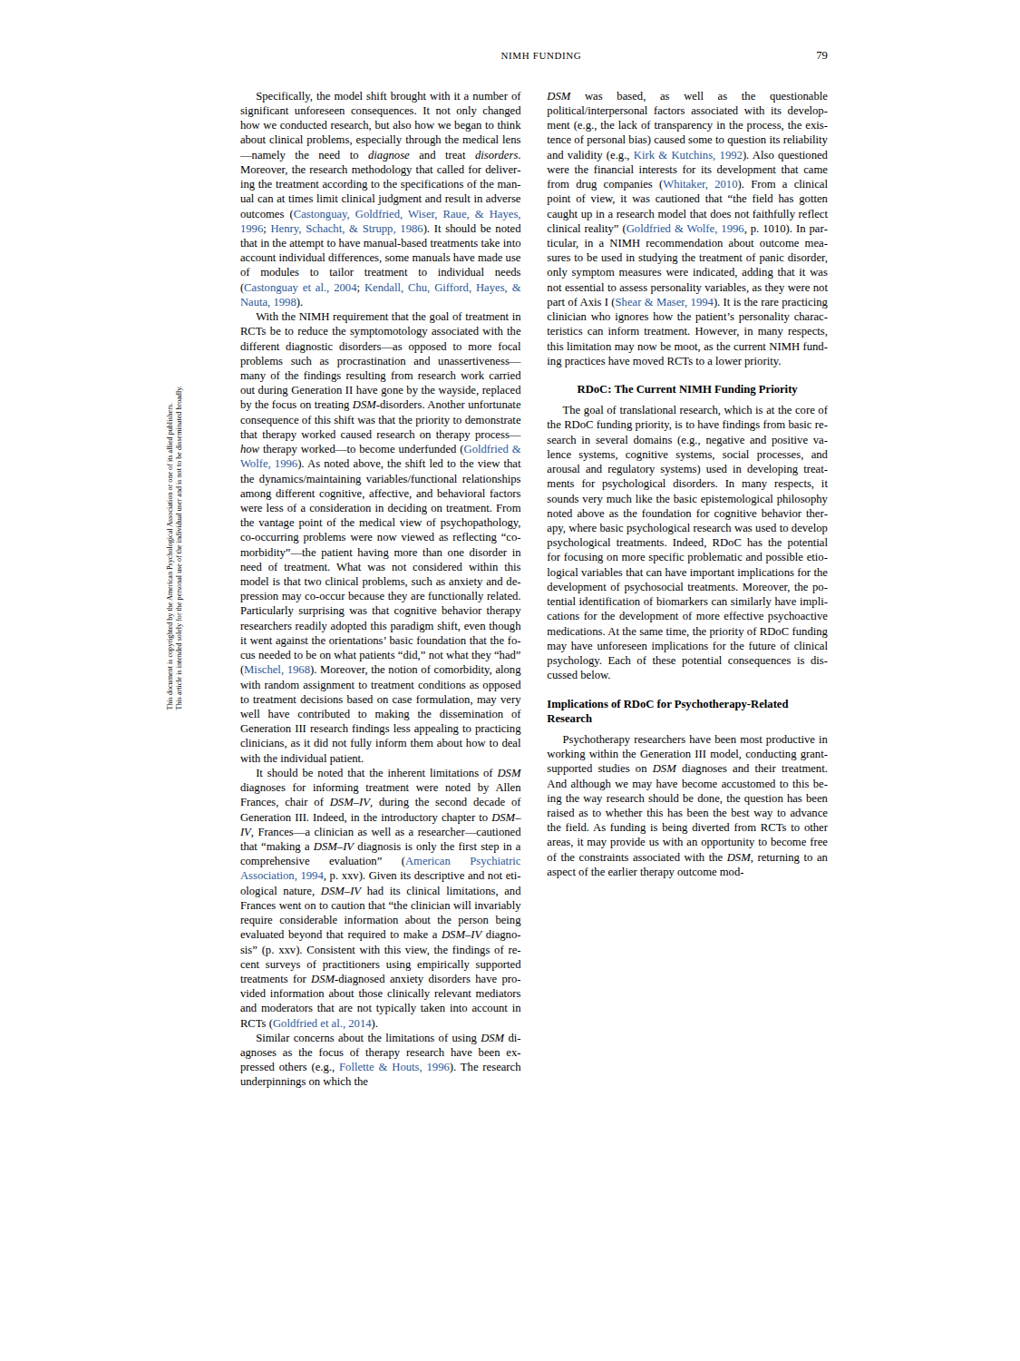This document is copyrighted by the American Psychological Association or one of its allied publishers.
This article is intended solely for the personal use of the individual user and is not to be disseminated broadly.
NIMH FUNDING 79
Specifically, the model shift brought with it a number of significant unforeseen consequences. It not only changed how we conducted research, but also how we began to think about clinical problems, especially through the medical lens—namely the need to diagnose and treat disorders. Moreover, the research methodology that called for delivering the treatment according to the specifications of the manual can at times limit clinical judgment and result in adverse outcomes (Castonguay, Goldfried, Wiser, Raue, & Hayes, 1996; Henry, Schacht, & Strupp, 1986). It should be noted that in the attempt to have manual-based treatments take into account individual differences, some manuals have made use of modules to tailor treatment to individual needs (Castonguay et al., 2004; Kendall, Chu, Gifford, Hayes, & Nauta, 1998).
With the NIMH requirement that the goal of treatment in RCTs be to reduce the symptomotology associated with the different diagnostic disorders—as opposed to more focal problems such as procrastination and unassertiveness—many of the findings resulting from research work carried out during Generation II have gone by the wayside, replaced by the focus on treating DSM-disorders. Another unfortunate consequence of this shift was that the priority to demonstrate that therapy worked caused research on therapy process—how therapy worked—to become underfunded (Goldfried & Wolfe, 1996). As noted above, the shift led to the view that the dynamics/maintaining variables/functional relationships among different cognitive, affective, and behavioral factors were less of a consideration in deciding on treatment. From the vantage point of the medical view of psychopathology, co-occurring problems were now viewed as reflecting “comorbidity”—the patient having more than one disorder in need of treatment. What was not considered within this model is that two clinical problems, such as anxiety and depression may co-occur because they are functionally related. Particularly surprising was that cognitive behavior therapy researchers readily adopted this paradigm shift, even though it went against the orientations’ basic foundation that the focus needed to be on what patients “did,” not what they “had” (Mischel, 1968). Moreover, the notion of comorbidity, along with random assignment to treatment conditions as opposed to treatment decisions based on case formulation, may very well have contributed to making the dissemination of Generation III research findings less appealing to practicing clinicians, as it did not fully inform them about how to deal with the individual patient.
It should be noted that the inherent limitations of DSM diagnoses for informing treatment were noted by Allen Frances, chair of DSM–IV, during the second decade of Generation III. Indeed, in the introductory chapter to DSM–IV, Frances—a clinician as well as a researcher—cautioned that “making a DSM–IV diagnosis is only the first step in a comprehensive evaluation” (American Psychiatric Association, 1994, p. xxv). Given its descriptive and not etiological nature, DSM–IV had its clinical limitations, and Frances went on to caution that “the clinician will invariably require considerable information about the person being evaluated beyond that required to make a DSM–IV diagnosis” (p. xxv). Consistent with this view, the findings of recent surveys of practitioners using empirically supported treatments for DSM-diagnosed anxiety disorders have provided information about those clinically relevant mediators and moderators that are not typically taken into account in RCTs (Goldfried et al., 2014).
Similar concerns about the limitations of using DSM diagnoses as the focus of therapy research have been expressed others (e.g., Follette & Houts, 1996). The research underpinnings on which the
DSM was based, as well as the questionable political/interpersonal factors associated with its development (e.g., the lack of transparency in the process, the existence of personal bias) caused some to question its reliability and validity (e.g., Kirk & Kutchins, 1992). Also questioned were the financial interests for its development that came from drug companies (Whitaker, 2010). From a clinical point of view, it was cautioned that “the field has gotten caught up in a research model that does not faithfully reflect clinical reality” (Goldfried & Wolfe, 1996, p. 1010). In particular, in a NIMH recommendation about outcome measures to be used in studying the treatment of panic disorder, only symptom measures were indicated, adding that it was not essential to assess personality variables, as they were not part of Axis I (Shear & Maser, 1994). It is the rare practicing clinician who ignores how the patient’s personality characteristics can inform treatment. However, in many respects, this limitation may now be moot, as the current NIMH funding practices have moved RCTs to a lower priority.
RDoC: The Current NIMH Funding Priority
The goal of translational research, which is at the core of the RDoC funding priority, is to have findings from basic research in several domains (e.g., negative and positive valence systems, cognitive systems, social processes, and arousal and regulatory systems) used in developing treatments for psychological disorders. In many respects, it sounds very much like the basic epistemological philosophy noted above as the foundation for cognitive behavior therapy, where basic psychological research was used to develop psychological treatments. Indeed, RDoC has the potential for focusing on more specific problematic and possible etiological variables that can have important implications for the development of psychosocial treatments. Moreover, the potential identification of biomarkers can similarly have implications for the development of more effective psychoactive medications. At the same time, the priority of RDoC funding may have unforeseen implications for the future of clinical psychology. Each of these potential consequences is discussed below.
Implications of RDoC for Psychotherapy-Related Research
Psychotherapy researchers have been most productive in working within the Generation III model, conducting grant-supported studies on DSM diagnoses and their treatment. And although we may have become accustomed to this being the way research should be done, the question has been raised as to whether this has been the best way to advance the field. As funding is being diverted from RCTs to other areas, it may provide us with an opportunity to become free of the constraints associated with the DSM, returning to an aspect of the earlier therapy outcome mod-